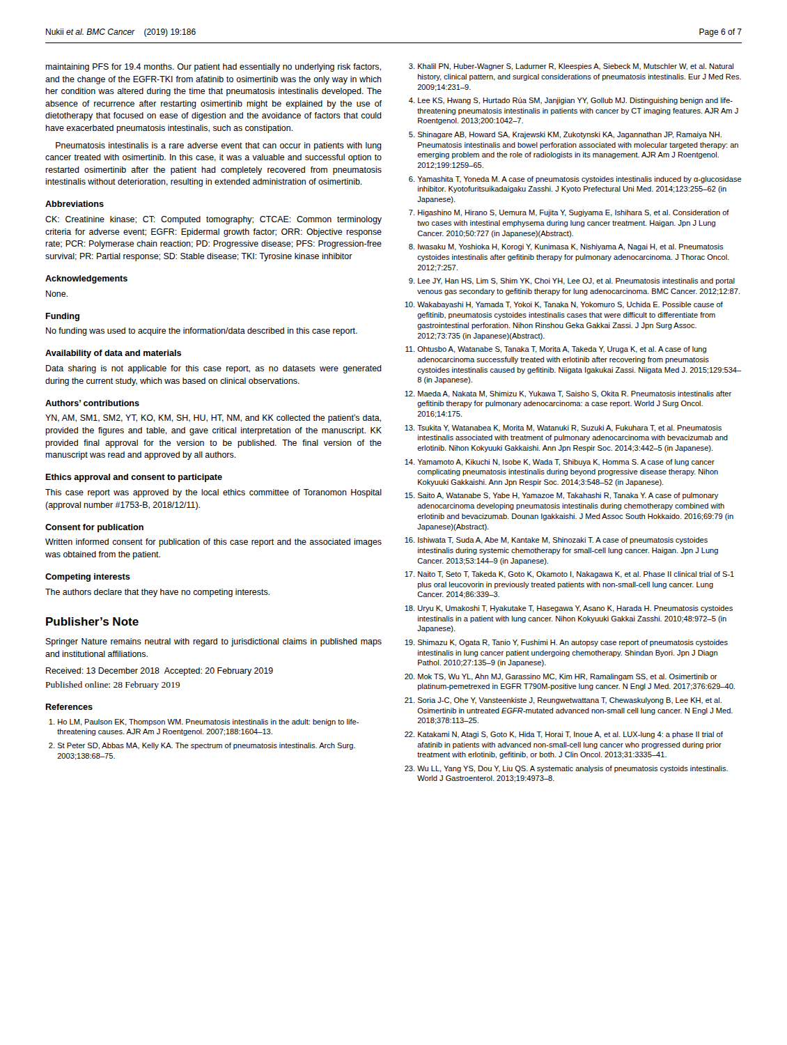Nukii et al. BMC Cancer (2019) 19:186
Page 6 of 7
maintaining PFS for 19.4 months. Our patient had essentially no underlying risk factors, and the change of the EGFR-TKI from afatinib to osimertinib was the only way in which her condition was altered during the time that pneumatosis intestinalis developed. The absence of recurrence after restarting osimertinib might be explained by the use of dietotherapy that focused on ease of digestion and the avoidance of factors that could have exacerbated pneumatosis intestinalis, such as constipation.
Pneumatosis intestinalis is a rare adverse event that can occur in patients with lung cancer treated with osimertinib. In this case, it was a valuable and successful option to restarted osimertinib after the patient had completely recovered from pneumatosis intestinalis without deterioration, resulting in extended administration of osimertinib.
Abbreviations
CK: Creatinine kinase; CT: Computed tomography; CTCAE: Common terminology criteria for adverse event; EGFR: Epidermal growth factor; ORR: Objective response rate; PCR: Polymerase chain reaction; PD: Progressive disease; PFS: Progression-free survival; PR: Partial response; SD: Stable disease; TKI: Tyrosine kinase inhibitor
Acknowledgements
None.
Funding
No funding was used to acquire the information/data described in this case report.
Availability of data and materials
Data sharing is not applicable for this case report, as no datasets were generated during the current study, which was based on clinical observations.
Authors’ contributions
YN, AM, SM1, SM2, YT, KO, KM, SH, HU, HT, NM, and KK collected the patient’s data, provided the figures and table, and gave critical interpretation of the manuscript. KK provided final approval for the version to be published. The final version of the manuscript was read and approved by all authors.
Ethics approval and consent to participate
This case report was approved by the local ethics committee of Toranomon Hospital (approval number #1753-B, 2018/12/11).
Consent for publication
Written informed consent for publication of this case report and the associated images was obtained from the patient.
Competing interests
The authors declare that they have no competing interests.
Publisher’s Note
Springer Nature remains neutral with regard to jurisdictional claims in published maps and institutional affiliations.
Received: 13 December 2018 Accepted: 20 February 2019
Published online: 28 February 2019
References
Ho LM, Paulson EK, Thompson WM. Pneumatosis intestinalis in the adult: benign to life-threatening causes. AJR Am J Roentgenol. 2007;188:1604–13.
St Peter SD, Abbas MA, Kelly KA. The spectrum of pneumatosis intestinalis. Arch Surg. 2003;138:68–75.
Khalil PN, Huber-Wagner S, Ladurner R, Kleespies A, Siebeck M, Mutschler W, et al. Natural history, clinical pattern, and surgical considerations of pneumatosis intestinalis. Eur J Med Res. 2009;14:231–9.
Lee KS, Hwang S, Hurtado Rúa SM, Janjigian YY, Gollub MJ. Distinguishing benign and life-threatening pneumatosis intestinalis in patients with cancer by CT imaging features. AJR Am J Roentgenol. 2013;200:1042–7.
Shinagare AB, Howard SA, Krajewski KM, Zukotynski KA, Jagannathan JP, Ramaiya NH. Pneumatosis intestinalis and bowel perforation associated with molecular targeted therapy: an emerging problem and the role of radiologists in its management. AJR Am J Roentgenol. 2012;199:1259–65.
Yamashita T, Yoneda M. A case of pneumatosis cystoides intestinalis induced by α-glucosidase inhibitor. Kyotofuritsuikadaigaku Zasshi. J Kyoto Prefectural Uni Med. 2014;123:255–62 (in Japanese).
Higashino M, Hirano S, Uemura M, Fujita Y, Sugiyama E, Ishihara S, et al. Consideration of two cases with intestinal emphysema during lung cancer treatment. Haigan. Jpn J Lung Cancer. 2010;50:727 (in Japanese)(Abstract).
Iwasaku M, Yoshioka H, Korogi Y, Kunimasa K, Nishiyama A, Nagai H, et al. Pneumatosis cystoides intestinalis after gefitinib therapy for pulmonary adenocarcinoma. J Thorac Oncol. 2012;7:257.
Lee JY, Han HS, Lim S, Shim YK, Choi YH, Lee OJ, et al. Pneumatosis intestinalis and portal venous gas secondary to gefitinib therapy for lung adenocarcinoma. BMC Cancer. 2012;12:87.
Wakabayashi H, Yamada T, Yokoi K, Tanaka N, Yokomuro S, Uchida E. Possible cause of gefitinib, pneumatosis cystoides intestinalis cases that were difficult to differentiate from gastrointestinal perforation. Nihon Rinshou Geka Gakkai Zassi. J Jpn Surg Assoc. 2012;73:735 (in Japanese)(Abstract).
Ohtusbo A, Watanabe S, Tanaka T, Morita A, Takeda Y, Uruga K, et al. A case of lung adenocarcinoma successfully treated with erlotinib after recovering from pneumatosis cystoides intestinalis caused by gefitinib. Niigata Igakukai Zassi. Niigata Med J. 2015;129:534–8 (in Japanese).
Maeda A, Nakata M, Shimizu K, Yukawa T, Saisho S, Okita R. Pneumatosis intestinalis after gefitinib therapy for pulmonary adenocarcinoma: a case report. World J Surg Oncol. 2016;14:175.
Tsukita Y, Watanabea K, Morita M, Watanuki R, Suzuki A, Fukuhara T, et al. Pneumatosis intestinalis associated with treatment of pulmonary adenocarcinoma with bevacizumab and erlotinib. Nihon Kokyuuki Gakkaishi. Ann Jpn Respir Soc. 2014;3:442–5 (in Japanese).
Yamamoto A, Kikuchi N, Isobe K, Wada T, Shibuya K, Homma S. A case of lung cancer complicating pneumatosis intestinalis during beyond progressive disease therapy. Nihon Kokyuuki Gakkaishi. Ann Jpn Respir Soc. 2014;3:548–52 (in Japanese).
Saito A, Watanabe S, Yabe H, Yamazoe M, Takahashi R, Tanaka Y. A case of pulmonary adenocarcinoma developing pneumatosis intestinalis during chemotherapy combined with erlotinib and bevacizumab. Dounan Igakkaishi. J Med Assoc South Hokkaido. 2016;69:79 (in Japanese)(Abstract).
Ishiwata T, Suda A, Abe M, Kantake M, Shinozaki T. A case of pneumatosis cystoides intestinalis during systemic chemotherapy for small-cell lung cancer. Haigan. Jpn J Lung Cancer. 2013;53:144–9 (in Japanese).
Naito T, Seto T, Takeda K, Goto K, Okamoto I, Nakagawa K, et al. Phase II clinical trial of S-1 plus oral leucovorin in previously treated patients with non-small-cell lung cancer. Lung Cancer. 2014;86:339–3.
Uryu K, Umakoshi T, Hyakutake T, Hasegawa Y, Asano K, Harada H. Pneumatosis cystoides intestinalis in a patient with lung cancer. Nihon Kokyuuki Gakkai Zasshi. 2010;48:972–5 (in Japanese).
Shimazu K, Ogata R, Tanio Y, Fushimi H. An autopsy case report of pneumatosis cystoides intestinalis in lung cancer patient undergoing chemotherapy. Shindan Byori. Jpn J Diagn Pathol. 2010;27:135–9 (in Japanese).
Mok TS, Wu YL, Ahn MJ, Garassino MC, Kim HR, Ramalingam SS, et al. Osimertinib or platinum-pemetrexed in EGFR T790M-positive lung cancer. N Engl J Med. 2017;376:629–40.
Soria J-C, Ohe Y, Vansteenkiste J, Reungwetwattana T, Chewaskulyong B, Lee KH, et al. Osimertinib in untreated EGFR-mutated advanced non-small cell lung cancer. N Engl J Med. 2018;378:113–25.
Katakami N, Atagi S, Goto K, Hida T, Horai T, Inoue A, et al. LUX-lung 4: a phase II trial of afatinib in patients with advanced non-small-cell lung cancer who progressed during prior treatment with erlotinib, gefitinib, or both. J Clin Oncol. 2013;31:3335–41.
Wu LL, Yang YS, Dou Y, Liu QS. A systematic analysis of pneumatosis cystoids intestinalis. World J Gastroenterol. 2013;19:4973–8.